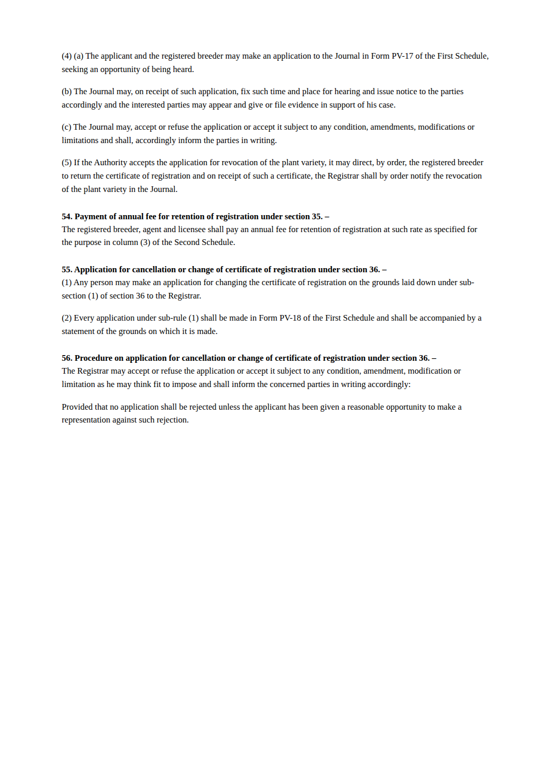(4) (a) The applicant and the registered breeder may make an application to the Journal in Form PV-17 of the First Schedule, seeking an opportunity of being heard.
(b) The Journal may, on receipt of such application, fix such time and place for hearing and issue notice to the parties accordingly and the interested parties may appear and give or file evidence in support of his case.
(c) The Journal may, accept or refuse the application or accept it subject to any condition, amendments, modifications or limitations and shall, accordingly inform the parties in writing.
(5) If the Authority accepts the application for revocation of the plant variety, it may direct, by order, the registered breeder to return the certificate of registration and on receipt of such a certificate, the Registrar shall by order notify the revocation of the plant variety in the Journal.
54. Payment of annual fee for retention of registration under section 35. –
The registered breeder, agent and licensee shall pay an annual fee for retention of registration at such rate as specified for the purpose in column (3) of the Second Schedule.
55. Application for cancellation or change of certificate of registration under section 36. –
(1) Any person may make an application for changing the certificate of registration on the grounds laid down under sub-section (1) of section 36 to the Registrar.
(2) Every application under sub-rule (1) shall be made in Form PV-18 of the First Schedule and shall be accompanied by a statement of the grounds on which it is made.
56. Procedure on application for cancellation or change of certificate of registration under section 36. –
The Registrar may accept or refuse the application or accept it subject to any condition, amendment, modification or limitation as he may think fit to impose and shall inform the concerned parties in writing accordingly:
Provided that no application shall be rejected unless the applicant has been given a reasonable opportunity to make a representation against such rejection.